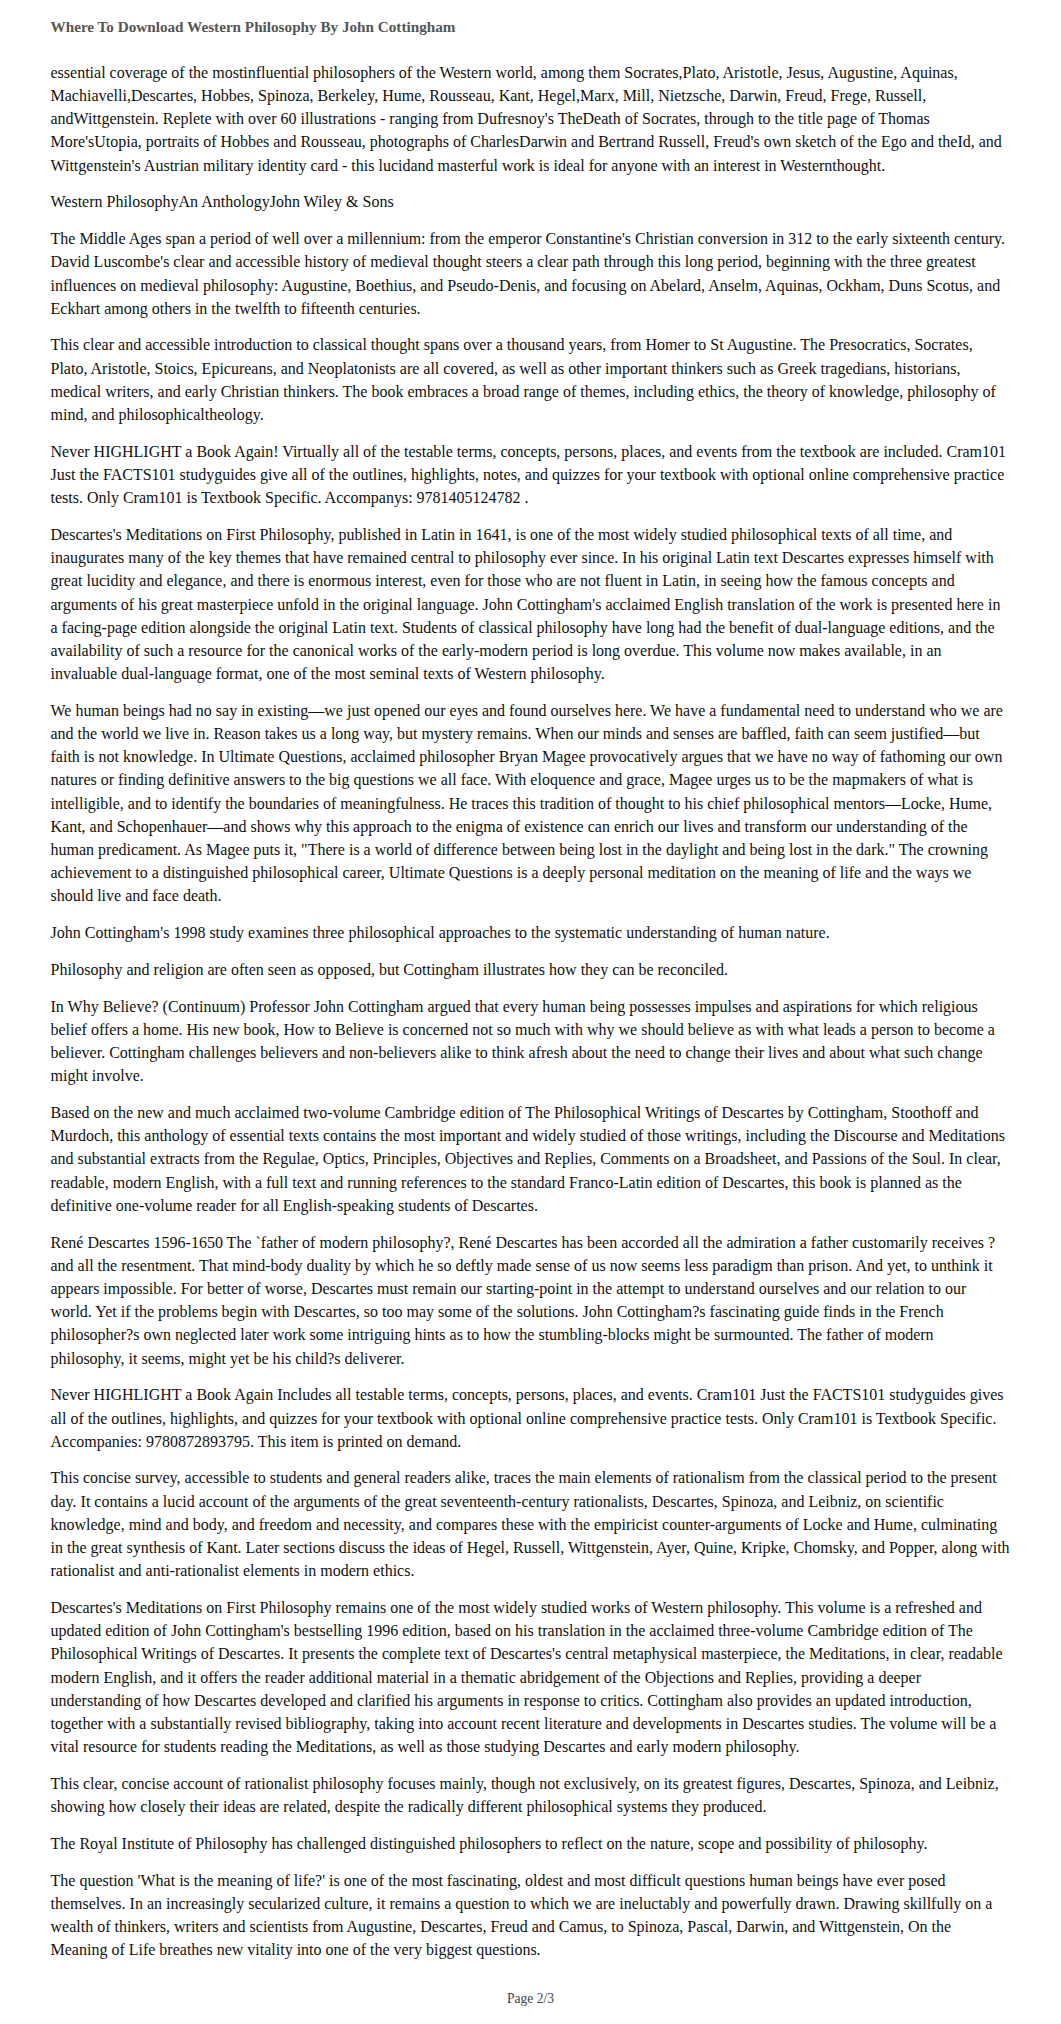Where To Download Western Philosophy By John Cottingham
essential coverage of the mostinfluential philosophers of the Western world, among them Socrates,Plato, Aristotle, Jesus, Augustine, Aquinas, Machiavelli,Descartes, Hobbes, Spinoza, Berkeley, Hume, Rousseau, Kant, Hegel,Marx, Mill, Nietzsche, Darwin, Freud, Frege, Russell, andWittgenstein. Replete with over 60 illustrations - ranging from Dufresnoy's TheDeath of Socrates, through to the title page of Thomas More'sUtopia, portraits of Hobbes and Rousseau, photographs of CharlesDarwin and Bertrand Russell, Freud's own sketch of the Ego and theId, and Wittgenstein's Austrian military identity card - this lucidand masterful work is ideal for anyone with an interest in Westernthought.
Western PhilosophyAn AnthologyJohn Wiley & Sons
The Middle Ages span a period of well over a millennium: from the emperor Constantine's Christian conversion in 312 to the early sixteenth century. David Luscombe's clear and accessible history of medieval thought steers a clear path through this long period, beginning with the three greatest influences on medieval philosophy: Augustine, Boethius, and Pseudo-Denis, and focusing on Abelard, Anselm, Aquinas, Ockham, Duns Scotus, and Eckhart among others in the twelfth to fifteenth centuries.
This clear and accessible introduction to classical thought spans over a thousand years, from Homer to St Augustine. The Presocratics, Socrates, Plato, Aristotle, Stoics, Epicureans, and Neoplatonists are all covered, as well as other important thinkers such as Greek tragedians, historians, medical writers, and early Christian thinkers. The book embraces a broad range of themes, including ethics, the theory of knowledge, philosophy of mind, and philosophicaltheology.
Never HIGHLIGHT a Book Again! Virtually all of the testable terms, concepts, persons, places, and events from the textbook are included. Cram101 Just the FACTS101 studyguides give all of the outlines, highlights, notes, and quizzes for your textbook with optional online comprehensive practice tests. Only Cram101 is Textbook Specific. Accompanys: 9781405124782 .
Descartes's Meditations on First Philosophy, published in Latin in 1641, is one of the most widely studied philosophical texts of all time, and inaugurates many of the key themes that have remained central to philosophy ever since. In his original Latin text Descartes expresses himself with great lucidity and elegance, and there is enormous interest, even for those who are not fluent in Latin, in seeing how the famous concepts and arguments of his great masterpiece unfold in the original language. John Cottingham's acclaimed English translation of the work is presented here in a facing-page edition alongside the original Latin text. Students of classical philosophy have long had the benefit of dual-language editions, and the availability of such a resource for the canonical works of the early-modern period is long overdue. This volume now makes available, in an invaluable dual-language format, one of the most seminal texts of Western philosophy.
We human beings had no say in existing—we just opened our eyes and found ourselves here. We have a fundamental need to understand who we are and the world we live in. Reason takes us a long way, but mystery remains. When our minds and senses are baffled, faith can seem justified—but faith is not knowledge. In Ultimate Questions, acclaimed philosopher Bryan Magee provocatively argues that we have no way of fathoming our own natures or finding definitive answers to the big questions we all face. With eloquence and grace, Magee urges us to be the mapmakers of what is intelligible, and to identify the boundaries of meaningfulness. He traces this tradition of thought to his chief philosophical mentors—Locke, Hume, Kant, and Schopenhauer—and shows why this approach to the enigma of existence can enrich our lives and transform our understanding of the human predicament. As Magee puts it, "There is a world of difference between being lost in the daylight and being lost in the dark." The crowning achievement to a distinguished philosophical career, Ultimate Questions is a deeply personal meditation on the meaning of life and the ways we should live and face death.
John Cottingham's 1998 study examines three philosophical approaches to the systematic understanding of human nature.
Philosophy and religion are often seen as opposed, but Cottingham illustrates how they can be reconciled.
In Why Believe? (Continuum) Professor John Cottingham argued that every human being possesses impulses and aspirations for which religious belief offers a home. His new book, How to Believe is concerned not so much with why we should believe as with what leads a person to become a believer. Cottingham challenges believers and non-believers alike to think afresh about the need to change their lives and about what such change might involve.
Based on the new and much acclaimed two-volume Cambridge edition of The Philosophical Writings of Descartes by Cottingham, Stoothoff and Murdoch, this anthology of essential texts contains the most important and widely studied of those writings, including the Discourse and Meditations and substantial extracts from the Regulae, Optics, Principles, Objectives and Replies, Comments on a Broadsheet, and Passions of the Soul. In clear, readable, modern English, with a full text and running references to the standard Franco-Latin edition of Descartes, this book is planned as the definitive one-volume reader for all English-speaking students of Descartes.
René Descartes 1596-1650 The `father of modern philosophy?, René Descartes has been accorded all the admiration a father customarily receives ? and all the resentment. That mind-body duality by which he so deftly made sense of us now seems less paradigm than prison. And yet, to unthink it appears impossible. For better of worse, Descartes must remain our starting-point in the attempt to understand ourselves and our relation to our world. Yet if the problems begin with Descartes, so too may some of the solutions. John Cottingham?s fascinating guide finds in the French philosopher?s own neglected later work some intriguing hints as to how the stumbling-blocks might be surmounted. The father of modern philosophy, it seems, might yet be his child?s deliverer.
Never HIGHLIGHT a Book Again Includes all testable terms, concepts, persons, places, and events. Cram101 Just the FACTS101 studyguides gives all of the outlines, highlights, and quizzes for your textbook with optional online comprehensive practice tests. Only Cram101 is Textbook Specific. Accompanies: 9780872893795. This item is printed on demand.
This concise survey, accessible to students and general readers alike, traces the main elements of rationalism from the classical period to the present day. It contains a lucid account of the arguments of the great seventeenth-century rationalists, Descartes, Spinoza, and Leibniz, on scientific knowledge, mind and body, and freedom and necessity, and compares these with the empiricist counter-arguments of Locke and Hume, culminating in the great synthesis of Kant. Later sections discuss the ideas of Hegel, Russell, Wittgenstein, Ayer, Quine, Kripke, Chomsky, and Popper, along with rationalist and anti-rationalist elements in modern ethics.
Descartes's Meditations on First Philosophy remains one of the most widely studied works of Western philosophy. This volume is a refreshed and updated edition of John Cottingham's bestselling 1996 edition, based on his translation in the acclaimed three-volume Cambridge edition of The Philosophical Writings of Descartes. It presents the complete text of Descartes's central metaphysical masterpiece, the Meditations, in clear, readable modern English, and it offers the reader additional material in a thematic abridgement of the Objections and Replies, providing a deeper understanding of how Descartes developed and clarified his arguments in response to critics. Cottingham also provides an updated introduction, together with a substantially revised bibliography, taking into account recent literature and developments in Descartes studies. The volume will be a vital resource for students reading the Meditations, as well as those studying Descartes and early modern philosophy.
This clear, concise account of rationalist philosophy focuses mainly, though not exclusively, on its greatest figures, Descartes, Spinoza, and Leibniz, showing how closely their ideas are related, despite the radically different philosophical systems they produced.
The Royal Institute of Philosophy has challenged distinguished philosophers to reflect on the nature, scope and possibility of philosophy.
The question 'What is the meaning of life?' is one of the most fascinating, oldest and most difficult questions human beings have ever posed themselves. In an increasingly secularized culture, it remains a question to which we are ineluctably and powerfully drawn. Drawing skillfully on a wealth of thinkers, writers and scientists from Augustine, Descartes, Freud and Camus, to Spinoza, Pascal, Darwin, and Wittgenstein, On the Meaning of Life breathes new vitality into one of the very biggest questions.
Page 2/3